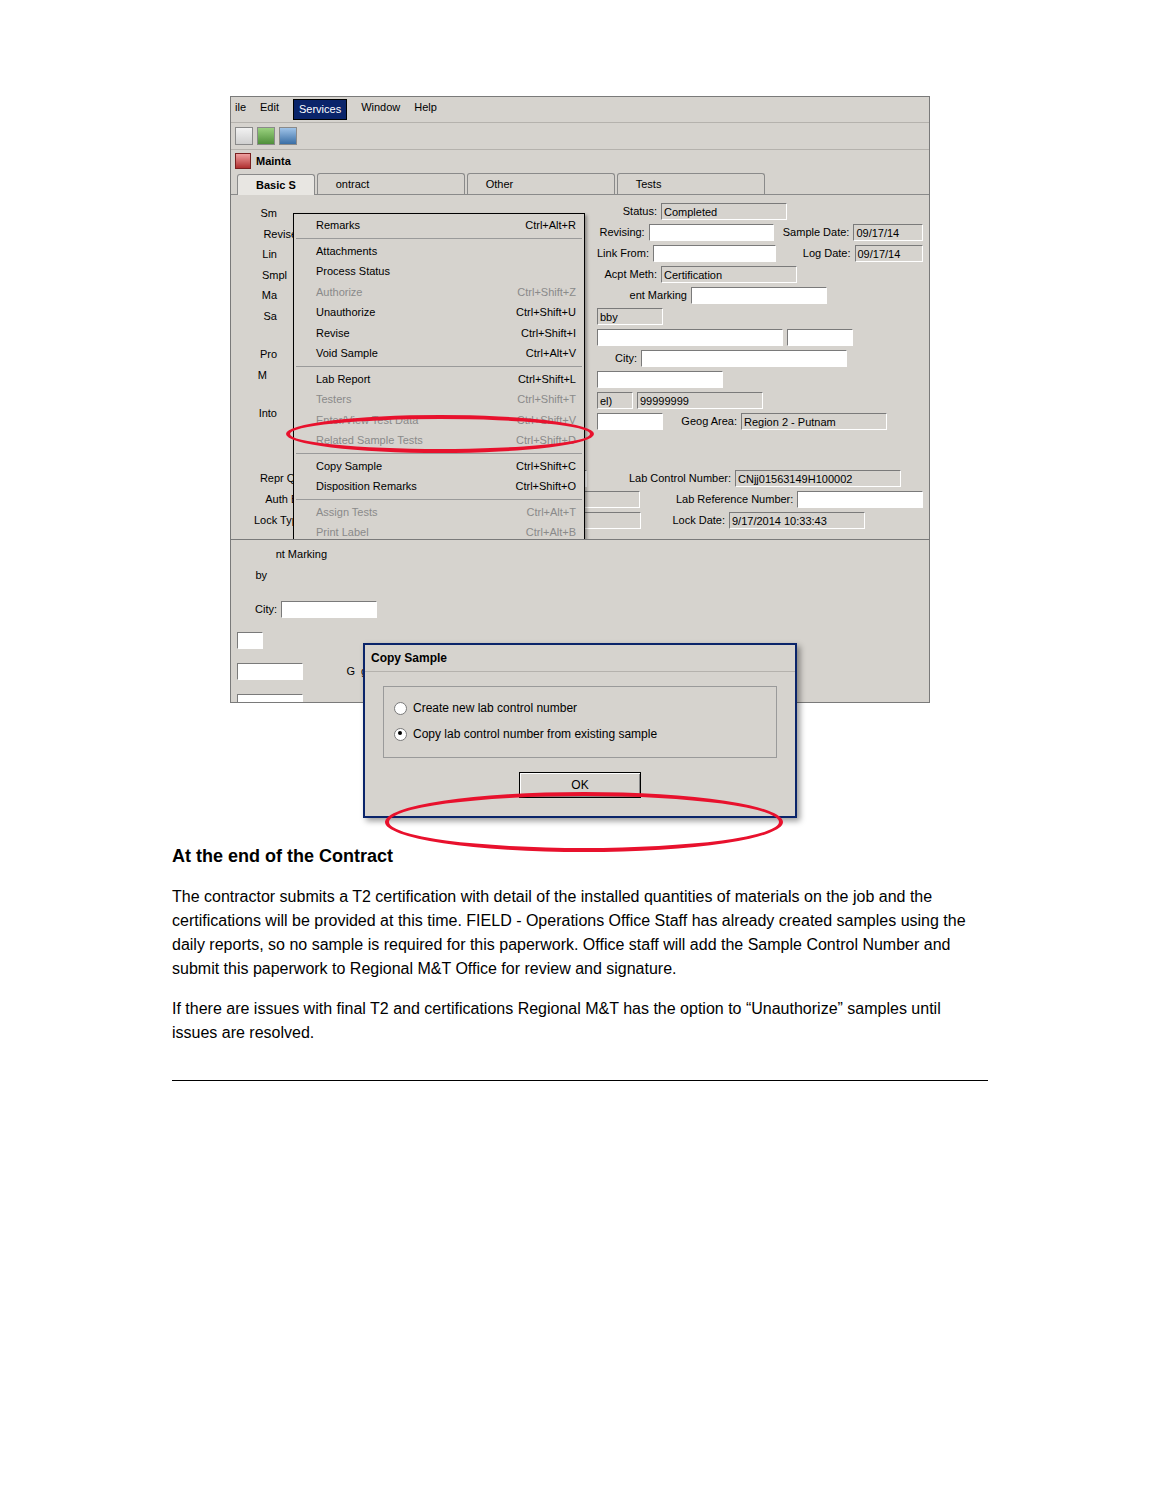ile Edit Services Window Help
Mainta
Basic S
ontract
Other
Tests
Remarks Ctrl+Alt+R
Attachments
Process Status
Authorize Ctrl+Shift+Z
Unauthorize Ctrl+Shift+U
Revise Ctrl+Shift+I
Void Sample Ctrl+Alt+V
Lab Report Ctrl+Shift+L
Testers Ctrl+Shift+T
Enter/View Test Data Ctrl+Shift+V
Related Sample Tests Ctrl+Shift+D
Copy Sample Ctrl+Shift+C
Disposition Remarks Ctrl+Shift+O
Assign Tests Ctrl+Alt+T
Print Label Ctrl+Alt+B
LIMS Ctrl+Alt+L
Status: Completed
Revising: Sample Date: 09/17/14
Link From: Log Date: 09/17/14
Acpt Meth: Certification
ent Marking
bby
City:
el) 99999999
Geog Area: Region 2 - Putnam
Sm
Revise
Lin
Smpl
Ma
Sa
Pro
M
Into
Repr Qty: .000 Various Lab Control Number: CNjj01563149H100002
Auth By: SYSTEM Auth Date: 09/17/14 Lab Reference Number:
Lock Type: Locked By: SYSTEM Lock Date: 9/17/2014 10:33:43
nt Marking
by
City:
G g A
ate: 09/17/14
l By: SYSTEM Lock Date: 9/17/2014 10:33:43
Copy Sample
Create new lab control number
Copy lab control number from existing sample
OK
At the end of the Contract
The contractor submits a T2 certification with detail of the installed quantities of materials on the job and the certifications will be provided at this time. FIELD - Operations Office Staff has already created samples using the daily reports, so no sample is required for this paperwork. Office staff will add the Sample Control Number and submit this paperwork to Regional M&T Office for review and signature.
If there are issues with final T2 and certifications Regional M&T has the option to “Unauthorize” samples until issues are resolved.